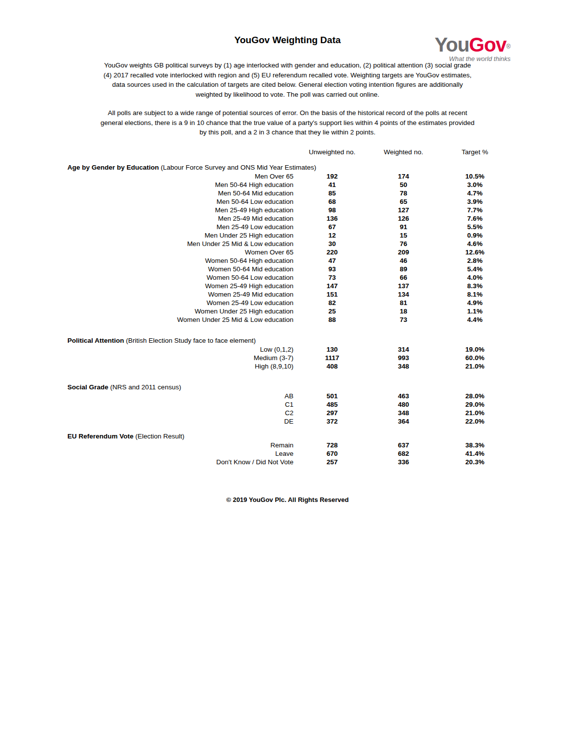You Gov®
What the world thinks
YouGov Weighting Data
YouGov weights GB political surveys by (1) age interlocked with gender and education, (2) political attention (3) social grade (4) 2017 recalled vote interlocked with region and (5) EU referendum recalled vote. Weighting targets are YouGov estimates, data sources used in the calculation of targets are cited below. General election voting intention figures are additionally weighted by likelihood to vote. The poll was carried out online.
All polls are subject to a wide range of potential sources of error. On the basis of the historical record of the polls at recent general elections, there is a 9 in 10 chance that the true value of a party's support lies within 4 points of the estimates provided by this poll, and a 2 in 3 chance that they lie within 2 points.
| | Unweighted no. | Weighted no. | Target % |
| --- | --- | --- | --- |
| Age by Gender by Education (Labour Force Survey and ONS Mid Year Estimates) |
| Men Over 65 | 192 | 174 | 10.5% |
| Men 50-64 High education | 41 | 50 | 3.0% |
| Men 50-64 Mid education | 85 | 78 | 4.7% |
| Men 50-64 Low education | 68 | 65 | 3.9% |
| Men 25-49 High education | 98 | 127 | 7.7% |
| Men 25-49 Mid education | 136 | 126 | 7.6% |
| Men 25-49 Low education | 67 | 91 | 5.5% |
| Men Under 25 High education | 12 | 15 | 0.9% |
| Men Under 25 Mid & Low education | 30 | 76 | 4.6% |
| Women Over 65 | 220 | 209 | 12.6% |
| Women 50-64 High education | 47 | 46 | 2.8% |
| Women 50-64 Mid education | 93 | 89 | 5.4% |
| Women 50-64 Low education | 73 | 66 | 4.0% |
| Women 25-49 High education | 147 | 137 | 8.3% |
| Women 25-49 Mid education | 151 | 134 | 8.1% |
| Women 25-49 Low education | 82 | 81 | 4.9% |
| Women Under 25 High education | 25 | 18 | 1.1% |
| Women Under 25 Mid & Low education | 88 | 73 | 4.4% |
| Political Attention (British Election Study face to face element) |
| Low (0,1,2) | 130 | 314 | 19.0% |
| Medium (3-7) | 1117 | 993 | 60.0% |
| High (8,9,10) | 408 | 348 | 21.0% |
| Social Grade (NRS and 2011 census) |
| AB | 501 | 463 | 28.0% |
| C1 | 485 | 480 | 29.0% |
| C2 | 297 | 348 | 21.0% |
| DE | 372 | 364 | 22.0% |
| EU Referendum Vote (Election Result) |
| Remain | 728 | 637 | 38.3% |
| Leave | 670 | 682 | 41.4% |
| Don't Know / Did Not Vote | 257 | 336 | 20.3% |
© 2019 YouGov Plc. All Rights Reserved